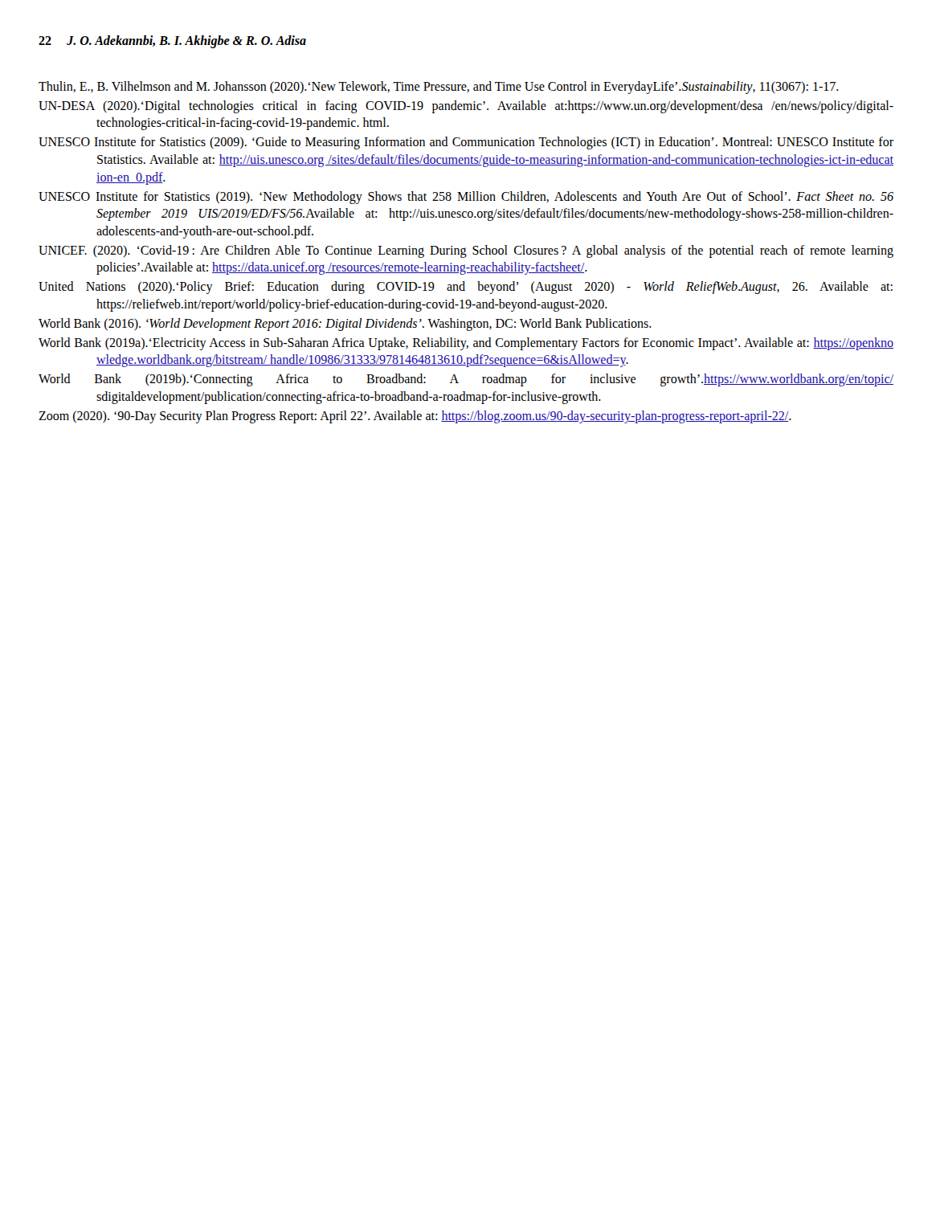22 J. O. Adekannbi, B. I. Akhigbe & R. O. Adisa
Thulin, E., B. Vilhelmson and M. Johansson (2020).‘New Telework, Time Pressure, and Time Use Control in EverydayLife’.Sustainability, 11(3067): 1-17.
UN-DESA (2020).‘Digital technologies critical in facing COVID-19 pandemic’. Available at:https://www.un.org/development/desa /en/news/policy/digital-technologies-critical-in-facing-covid-19-pandemic. html.
UNESCO Institute for Statistics (2009). ‘Guide to Measuring Information and Communication Technologies (ICT) in Education’. Montreal: UNESCO Institute for Statistics. Available at: http://uis.unesco.org /sites/default/files/documents/guide-to-measuring-information-and-communication-technologies-ict-in-education-en_0.pdf.
UNESCO Institute for Statistics (2019). ‘New Methodology Shows that 258 Million Children, Adolescents and Youth Are Out of School’. Fact Sheet no. 56 September 2019 UIS/2019/ED/FS/56. Available at: http://uis.unesco.org/sites/default/files/documents/new-methodology-shows-258-million-children-adolescents-and-youth-are-out-school.pdf.
UNICEF. (2020). ‘Covid-19 : Are Children Able To Continue Learning During School Closures ? A global analysis of the potential reach of remote learning policies’.Available at: https://data.unicef.org /resources/remote-learning-reachability-factsheet/.
United Nations (2020).‘Policy Brief: Education during COVID-19 and beyond’ (August 2020) - World ReliefWeb.August, 26. Available at: https://reliefweb.int/report/world/policy-brief-education-during-covid-19-and-beyond-august-2020.
World Bank (2016). ‘World Development Report 2016: Digital Dividends’. Washington, DC: World Bank Publications.
World Bank (2019a).‘Electricity Access in Sub-Saharan Africa Uptake, Reliability, and Complementary Factors for Economic Impact’. Available at: https://openknowledge.worldbank.org/bitstream/ handle/10986/31333/9781464813610.pdf?sequence=6&isAllowed=y.
World Bank (2019b).‘Connecting Africa to Broadband: A roadmap for inclusive growth’.https://www.worldbank.org/en/topic/sdigitaldevelopment/publication/connecting-africa-to-broadband-a-roadmap-for-inclusive-growth.
Zoom (2020). ‘90-Day Security Plan Progress Report: April 22’. Available at: https://blog.zoom.us/90-day-security-plan-progress-report-april-22/.